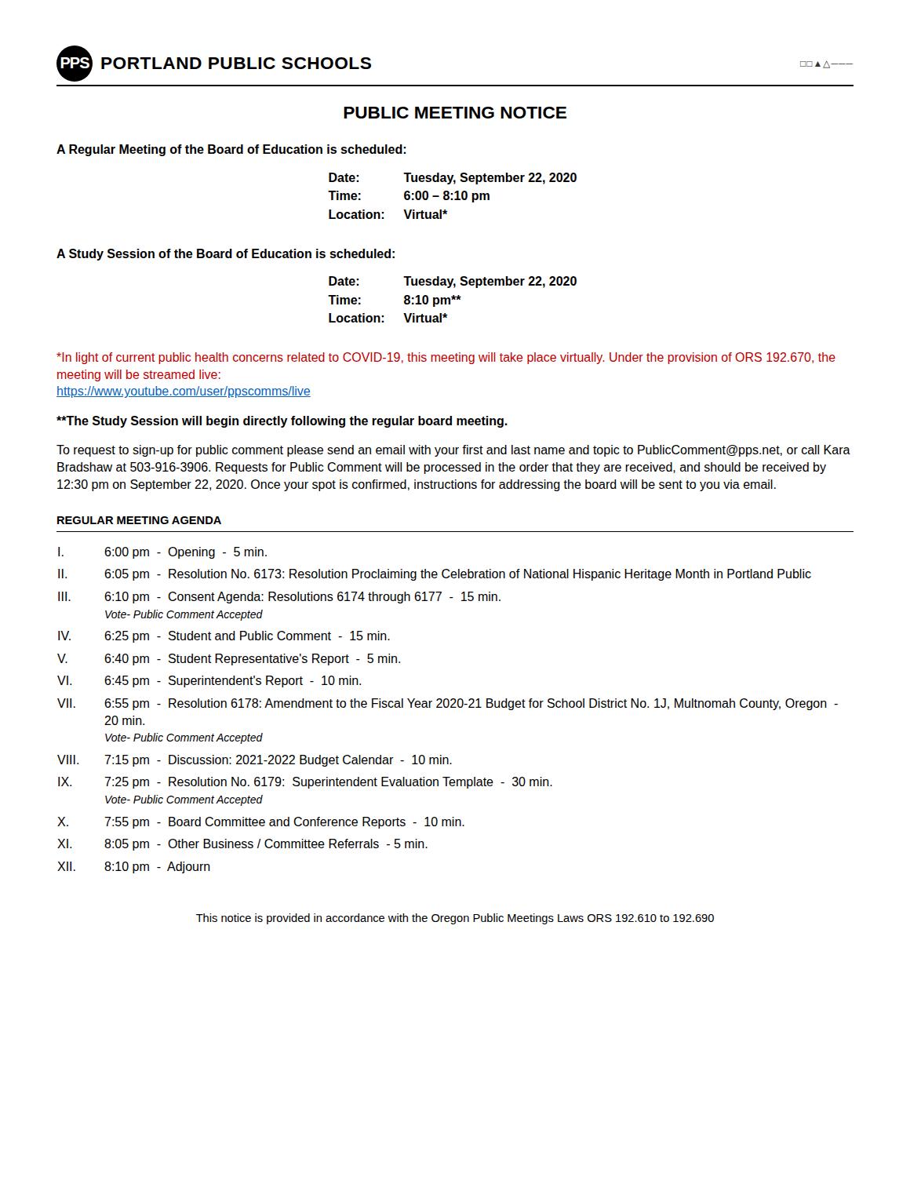PPS
PORTLAND PUBLIC SCHOOLS
□□▲△───
PUBLIC MEETING NOTICE
A Regular Meeting of the Board of Education is scheduled:
| Date: | Tuesday, September 22, 2020 |
| Time: | 6:00 – 8:10 pm |
| Location: | Virtual* |
A Study Session of the Board of Education is scheduled:
| Date: | Tuesday, September 22, 2020 |
| Time: | 8:10 pm** |
| Location: | Virtual* |
*In light of current public health concerns related to COVID-19, this meeting will take place virtually. Under the provision of ORS 192.670, the meeting will be streamed live:
https://www.youtube.com/user/ppscomms/live
**The Study Session will begin directly following the regular board meeting.
To request to sign-up for public comment please send an email with your first and last name and topic to PublicComment@pps.net, or call Kara Bradshaw at 503-916-3906. Requests for Public Comment will be processed in the order that they are received, and should be received by 12:30 pm on September 22, 2020. Once your spot is confirmed, instructions for addressing the board will be sent to you via email.
REGULAR MEETING AGENDA
| I. | 6:00 pm - Opening - 5 min. |
| II. | 6:05 pm - Resolution No. 6173: Resolution Proclaiming the Celebration of National Hispanic Heritage Month in Portland Public |
| III. | 6:10 pm - Consent Agenda: Resolutions 6174 through 6177 - 15 min. Vote- Public Comment Accepted |
| IV. | 6:25 pm - Student and Public Comment - 15 min. |
| V. | 6:40 pm - Student Representative's Report - 5 min. |
| VI. | 6:45 pm - Superintendent's Report - 10 min. |
| VII. | 6:55 pm - Resolution 6178: Amendment to the Fiscal Year 2020-21 Budget for School District No. 1J, Multnomah County, Oregon - 20 min. Vote- Public Comment Accepted |
| VIII. | 7:15 pm - Discussion: 2021-2022 Budget Calendar - 10 min. |
| IX. | 7:25 pm - Resolution No. 6179: Superintendent Evaluation Template - 30 min. Vote- Public Comment Accepted |
| X. | 7:55 pm - Board Committee and Conference Reports - 10 min. |
| XI. | 8:05 pm - Other Business / Committee Referrals - 5 min. |
| XII. | 8:10 pm - Adjourn |
This notice is provided in accordance with the Oregon Public Meetings Laws ORS 192.610 to 192.690